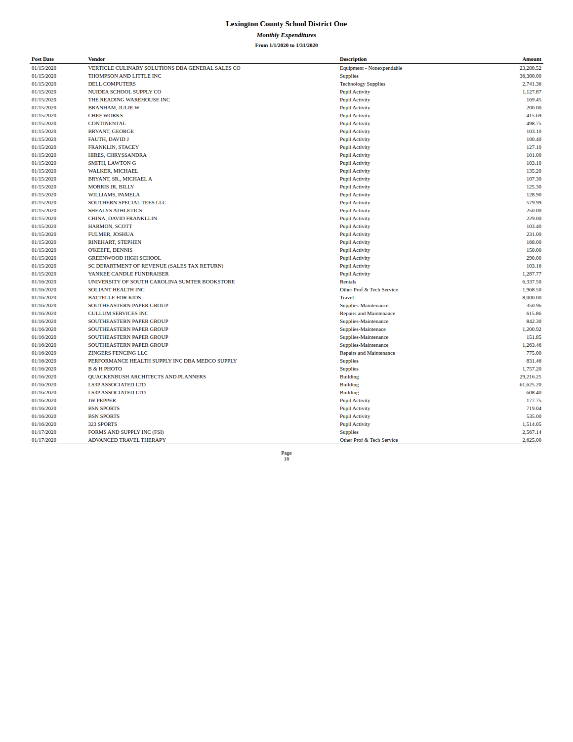Lexington County School District One
Monthly Expenditures
From 1/1/2020 to 1/31/2020
| Post Date | Vendor | Description | Amount |
| --- | --- | --- | --- |
| 01/15/2020 | VERTICLE CULINARY SOLUTIONS DBA GENERAL SALES CO | Equipment - Nonexpendable | 23,288.52 |
| 01/15/2020 | THOMPSON AND LITTLE INC | Supplies | 36,380.00 |
| 01/15/2020 | DELL COMPUTERS | Technology Supplies | 2,741.36 |
| 01/15/2020 | NUIDEA SCHOOL SUPPLY CO | Pupil Activity | 1,127.87 |
| 01/15/2020 | THE READING WAREHOUSE INC | Pupil Activity | 169.45 |
| 01/15/2020 | BRANHAM, JULIE W | Pupil Activity | 200.00 |
| 01/15/2020 | CHEF WORKS | Pupil Activity | 415.69 |
| 01/15/2020 | CONTINENTAL | Pupil Activity | 498.75 |
| 01/15/2020 | BRYANT, GEORGE | Pupil Activity | 103.10 |
| 01/15/2020 | FAUTH, DAVID J | Pupil Activity | 100.40 |
| 01/15/2020 | FRANKLIN, STACEY | Pupil Activity | 127.10 |
| 01/15/2020 | HIRES, CHRYSSANDRA | Pupil Activity | 101.00 |
| 01/15/2020 | SMITH, LAWTON G | Pupil Activity | 103.10 |
| 01/15/2020 | WALKER, MICHAEL | Pupil Activity | 135.20 |
| 01/15/2020 | BRYANT, SR., MICHAEL A | Pupil Activity | 107.30 |
| 01/15/2020 | MORRIS JR, BILLY | Pupil Activity | 125.30 |
| 01/15/2020 | WILLIAMS, PAMELA | Pupil Activity | 128.90 |
| 01/15/2020 | SOUTHERN SPECIAL TEES LLC | Pupil Activity | 579.99 |
| 01/15/2020 | SHEALYS ATHLETICS | Pupil Activity | 250.00 |
| 01/15/2020 | CHINA, DAVID FRANKLLIN | Pupil Activity | 229.00 |
| 01/15/2020 | HARMON, SCOTT | Pupil Activity | 103.40 |
| 01/15/2020 | FULMER, JOSHUA | Pupil Activity | 231.00 |
| 01/15/2020 | RINEHART, STEPHEN | Pupil Activity | 168.00 |
| 01/15/2020 | O'KEEFE, DENNIS | Pupil Activity | 150.00 |
| 01/15/2020 | GREENWOOD HIGH SCHOOL | Pupil Activity | 290.00 |
| 01/15/2020 | SC DEPARTMENT OF REVENUE (SALES TAX RETURN) | Pupil Activity | 103.16 |
| 01/15/2020 | YANKEE CANDLE FUNDRAISER | Pupil Activity | 1,287.77 |
| 01/16/2020 | UNIVERSITY OF SOUTH CAROLINA SUMTER BOOKSTORE | Rentals | 6,337.50 |
| 01/16/2020 | SOLIANT HEALTH INC | Other Prof & Tech Service | 1,968.50 |
| 01/16/2020 | BATTELLE FOR KIDS | Travel | 8,000.00 |
| 01/16/2020 | SOUTHEASTERN PAPER GROUP | Supplies-Maintenance | 350.96 |
| 01/16/2020 | CULLUM SERVICES INC | Repairs and Maintenance | 615.86 |
| 01/16/2020 | SOUTHEASTERN PAPER GROUP | Supplies-Maintenance | 842.30 |
| 01/16/2020 | SOUTHEASTERN PAPER GROUP | Supplies-Maintenace | 1,200.92 |
| 01/16/2020 | SOUTHEASTERN PAPER GROUP | Supplies-Maintenance | 151.85 |
| 01/16/2020 | SOUTHEASTERN PAPER GROUP | Supplies-Maintenance | 1,263.46 |
| 01/16/2020 | ZINGERS FENCING LLC | Repairs and Maintenance | 775.00 |
| 01/16/2020 | PERFORMANCE HEALTH SUPPLY INC DBA MEDCO SUPPLY | Supplies | 831.46 |
| 01/16/2020 | B & H PHOTO | Supplies | 1,757.20 |
| 01/16/2020 | QUACKENBUSH ARCHITECTS AND PLANNERS | Building | 29,216.25 |
| 01/16/2020 | LS3P ASSOCIATED LTD | Building | 61,625.20 |
| 01/16/2020 | LS3P ASSOCIATED LTD | Building | 608.40 |
| 01/16/2020 | JW PEPPER | Pupil Activity | 177.75 |
| 01/16/2020 | BSN SPORTS | Pupil Activity | 719.04 |
| 01/16/2020 | BSN SPORTS | Pupil Activity | 535.00 |
| 01/16/2020 | 323 SPORTS | Pupil Activity | 1,514.05 |
| 01/17/2020 | FORMS AND SUPPLY INC (FSI) | Supplies | 2,567.14 |
| 01/17/2020 | ADVANCED TRAVEL THERAPY | Other Prof & Tech Service | 2,625.00 |
Page
16